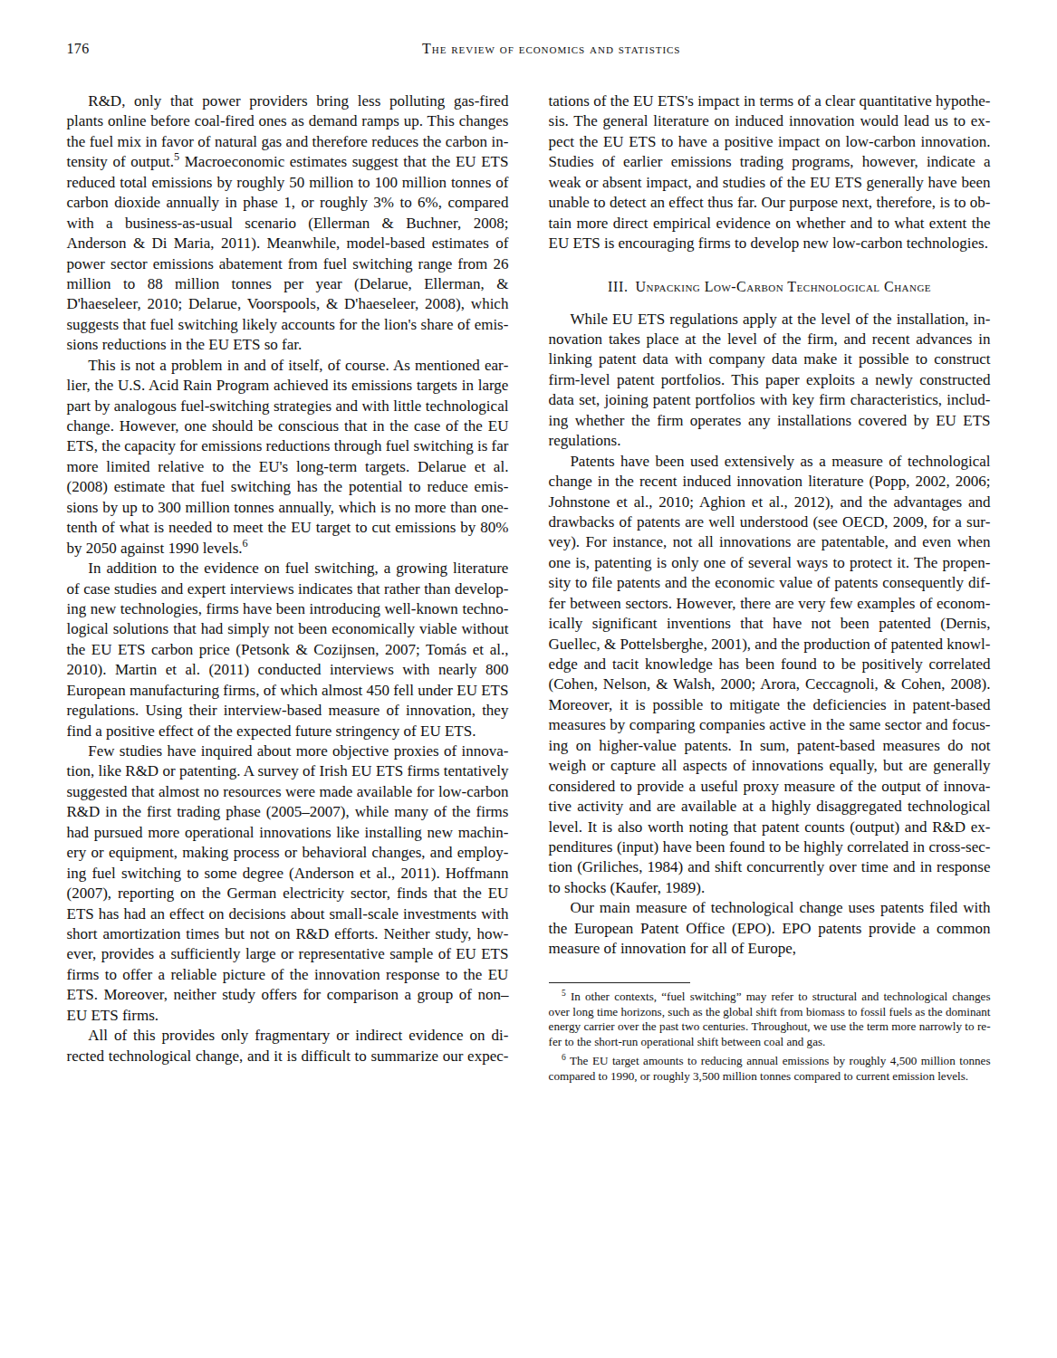176
The Review of Economics and Statistics
R&D, only that power providers bring less polluting gas-fired plants online before coal-fired ones as demand ramps up. This changes the fuel mix in favor of natural gas and therefore reduces the carbon intensity of output.5 Macroeconomic estimates suggest that the EU ETS reduced total emissions by roughly 50 million to 100 million tonnes of carbon dioxide annually in phase 1, or roughly 3% to 6%, compared with a business-as-usual scenario (Ellerman & Buchner, 2008; Anderson & Di Maria, 2011). Meanwhile, model-based estimates of power sector emissions abatement from fuel switching range from 26 million to 88 million tonnes per year (Delarue, Ellerman, & D'haeseleer, 2010; Delarue, Voorspools, & D'haeseleer, 2008), which suggests that fuel switching likely accounts for the lion's share of emissions reductions in the EU ETS so far.
This is not a problem in and of itself, of course. As mentioned earlier, the U.S. Acid Rain Program achieved its emissions targets in large part by analogous fuel-switching strategies and with little technological change. However, one should be conscious that in the case of the EU ETS, the capacity for emissions reductions through fuel switching is far more limited relative to the EU's long-term targets. Delarue et al. (2008) estimate that fuel switching has the potential to reduce emissions by up to 300 million tonnes annually, which is no more than one-tenth of what is needed to meet the EU target to cut emissions by 80% by 2050 against 1990 levels.6
In addition to the evidence on fuel switching, a growing literature of case studies and expert interviews indicates that rather than developing new technologies, firms have been introducing well-known technological solutions that had simply not been economically viable without the EU ETS carbon price (Petsonk & Cozijnsen, 2007; Tomás et al., 2010). Martin et al. (2011) conducted interviews with nearly 800 European manufacturing firms, of which almost 450 fell under EU ETS regulations. Using their interview-based measure of innovation, they find a positive effect of the expected future stringency of EU ETS.
Few studies have inquired about more objective proxies of innovation, like R&D or patenting. A survey of Irish EU ETS firms tentatively suggested that almost no resources were made available for low-carbon R&D in the first trading phase (2005–2007), while many of the firms had pursued more operational innovations like installing new machinery or equipment, making process or behavioral changes, and employing fuel switching to some degree (Anderson et al., 2011). Hoffmann (2007), reporting on the German electricity sector, finds that the EU ETS has had an effect on decisions about small-scale investments with short amortization times but not on R&D efforts. Neither study, however, provides a sufficiently large or representative sample of EU ETS firms to offer a reliable picture of the innovation response to the EU ETS. Moreover, neither study offers for comparison a group of non–EU ETS firms.
All of this provides only fragmentary or indirect evidence on directed technological change, and it is difficult to summarize our expectations of the EU ETS's impact in terms of a clear quantitative hypothesis. The general literature on induced innovation would lead us to expect the EU ETS to have a positive impact on low-carbon innovation. Studies of earlier emissions trading programs, however, indicate a weak or absent impact, and studies of the EU ETS generally have been unable to detect an effect thus far. Our purpose next, therefore, is to obtain more direct empirical evidence on whether and to what extent the EU ETS is encouraging firms to develop new low-carbon technologies.
III. Unpacking Low-Carbon Technological Change
While EU ETS regulations apply at the level of the installation, innovation takes place at the level of the firm, and recent advances in linking patent data with company data make it possible to construct firm-level patent portfolios. This paper exploits a newly constructed data set, joining patent portfolios with key firm characteristics, including whether the firm operates any installations covered by EU ETS regulations.
Patents have been used extensively as a measure of technological change in the recent induced innovation literature (Popp, 2002, 2006; Johnstone et al., 2010; Aghion et al., 2012), and the advantages and drawbacks of patents are well understood (see OECD, 2009, for a survey). For instance, not all innovations are patentable, and even when one is, patenting is only one of several ways to protect it. The propensity to file patents and the economic value of patents consequently differ between sectors. However, there are very few examples of economically significant inventions that have not been patented (Dernis, Guellec, & Pottelsberghe, 2001), and the production of patented knowledge and tacit knowledge has been found to be positively correlated (Cohen, Nelson, & Walsh, 2000; Arora, Ceccagnoli, & Cohen, 2008). Moreover, it is possible to mitigate the deficiencies in patent-based measures by comparing companies active in the same sector and focusing on higher-value patents. In sum, patent-based measures do not weigh or capture all aspects of innovations equally, but are generally considered to provide a useful proxy measure of the output of innovative activity and are available at a highly disaggregated technological level. It is also worth noting that patent counts (output) and R&D expenditures (input) have been found to be highly correlated in cross-section (Griliches, 1984) and shift concurrently over time and in response to shocks (Kaufer, 1989).
Our main measure of technological change uses patents filed with the European Patent Office (EPO). EPO patents provide a common measure of innovation for all of Europe,
5 In other contexts, “fuel switching” may refer to structural and technological changes over long time horizons, such as the global shift from biomass to fossil fuels as the dominant energy carrier over the past two centuries. Throughout, we use the term more narrowly to refer to the short-run operational shift between coal and gas.
6 The EU target amounts to reducing annual emissions by roughly 4,500 million tonnes compared to 1990, or roughly 3,500 million tonnes compared to current emission levels.